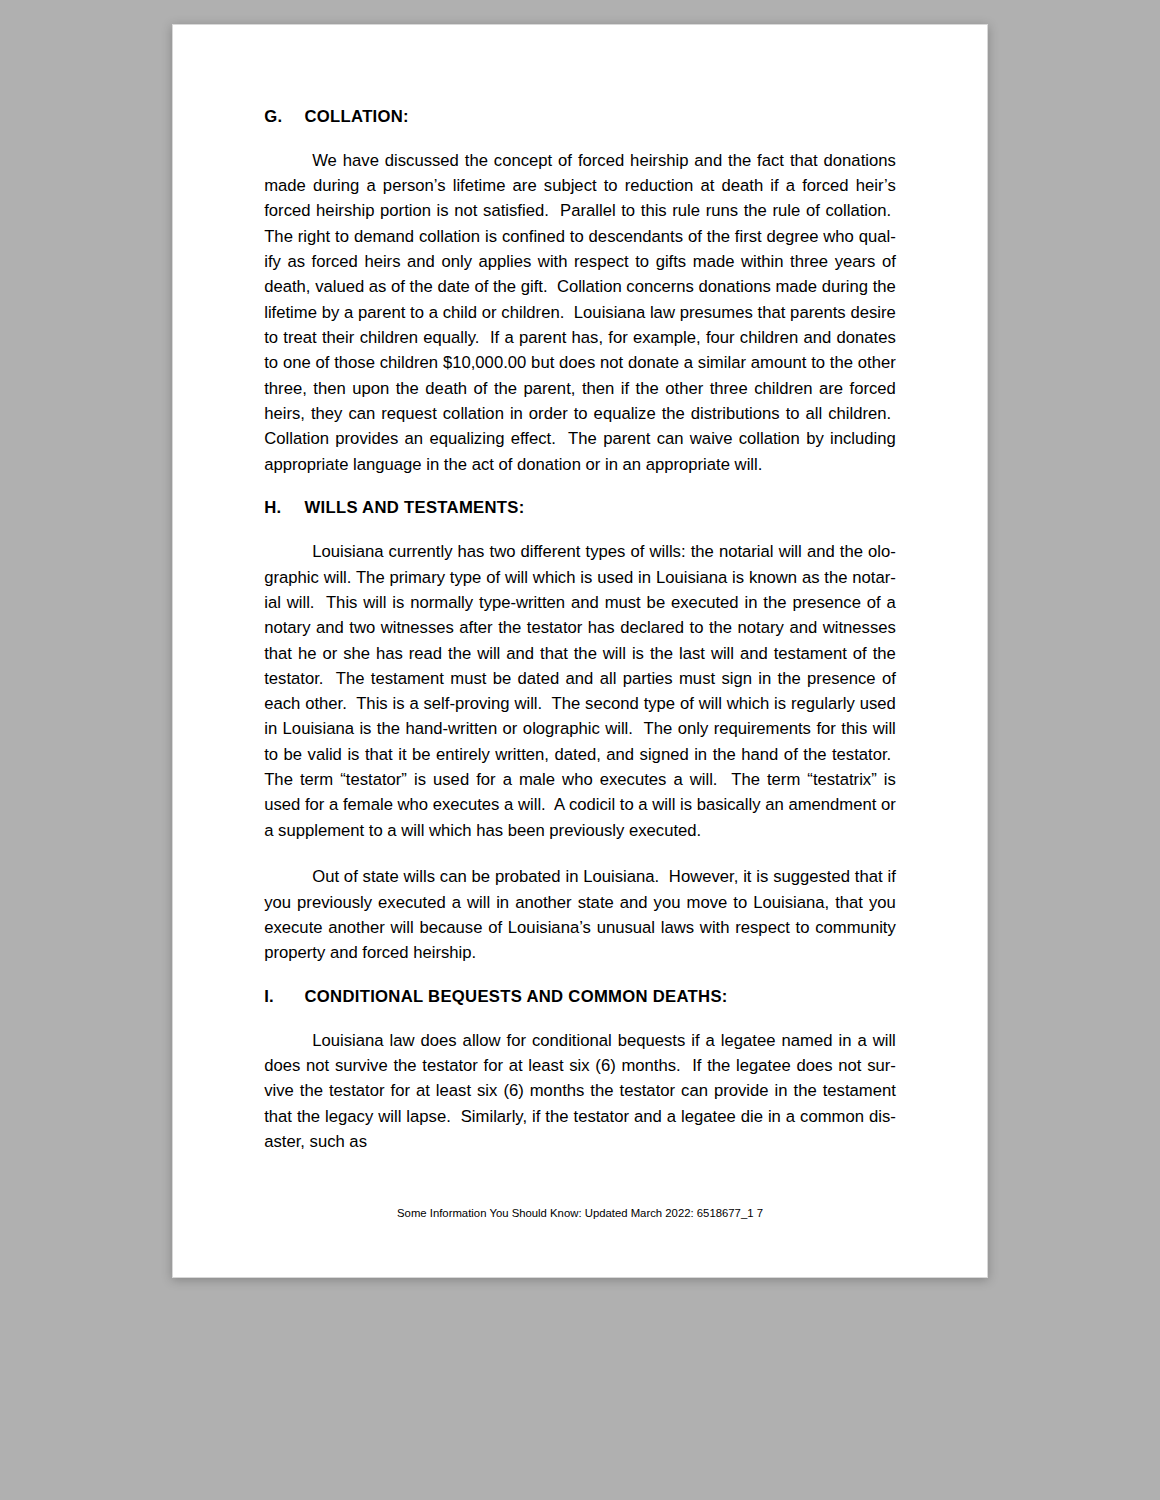G. COLLATION:
We have discussed the concept of forced heirship and the fact that donations made during a person’s lifetime are subject to reduction at death if a forced heir’s forced heirship portion is not satisfied. Parallel to this rule runs the rule of collation. The right to demand collation is confined to descendants of the first degree who qualify as forced heirs and only applies with respect to gifts made within three years of death, valued as of the date of the gift. Collation concerns donations made during the lifetime by a parent to a child or children. Louisiana law presumes that parents desire to treat their children equally. If a parent has, for example, four children and donates to one of those children $10,000.00 but does not donate a similar amount to the other three, then upon the death of the parent, then if the other three children are forced heirs, they can request collation in order to equalize the distributions to all children. Collation provides an equalizing effect. The parent can waive collation by including appropriate language in the act of donation or in an appropriate will.
H. WILLS AND TESTAMENTS:
Louisiana currently has two different types of wills: the notarial will and the olographic will. The primary type of will which is used in Louisiana is known as the notarial will. This will is normally type-written and must be executed in the presence of a notary and two witnesses after the testator has declared to the notary and witnesses that he or she has read the will and that the will is the last will and testament of the testator. The testament must be dated and all parties must sign in the presence of each other. This is a self-proving will. The second type of will which is regularly used in Louisiana is the hand-written or olographic will. The only requirements for this will to be valid is that it be entirely written, dated, and signed in the hand of the testator. The term “testator” is used for a male who executes a will. The term “testatrix” is used for a female who executes a will. A codicil to a will is basically an amendment or a supplement to a will which has been previously executed.
Out of state wills can be probated in Louisiana. However, it is suggested that if you previously executed a will in another state and you move to Louisiana, that you execute another will because of Louisiana’s unusual laws with respect to community property and forced heirship.
I. CONDITIONAL BEQUESTS AND COMMON DEATHS:
Louisiana law does allow for conditional bequests if a legatee named in a will does not survive the testator for at least six (6) months. If the legatee does not survive the testator for at least six (6) months the testator can provide in the testament that the legacy will lapse. Similarly, if the testator and a legatee die in a common disaster, such as
Some Information You Should Know: Updated March 2022: 6518677_1 7